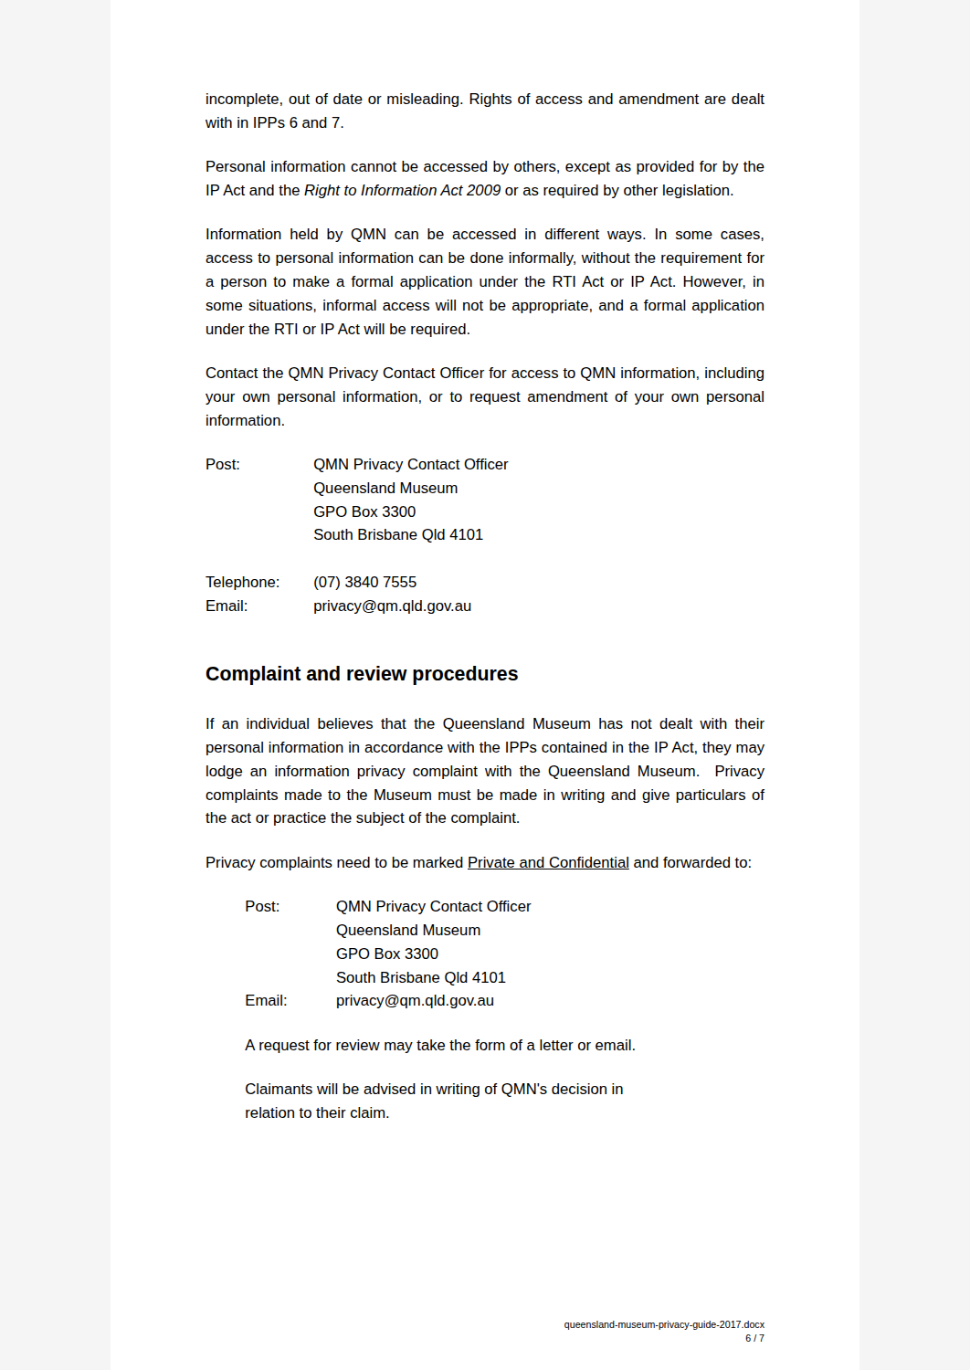incomplete, out of date or misleading. Rights of access and amendment are dealt with in IPPs 6 and 7.
Personal information cannot be accessed by others, except as provided for by the IP Act and the Right to Information Act 2009 or as required by other legislation.
Information held by QMN can be accessed in different ways. In some cases, access to personal information can be done informally, without the requirement for a person to make a formal application under the RTI Act or IP Act. However, in some situations, informal access will not be appropriate, and a formal application under the RTI or IP Act will be required.
Contact the QMN Privacy Contact Officer for access to QMN information, including your own personal information, or to request amendment of your own personal information.
| Post: | QMN Privacy Contact Officer Queensland Museum GPO Box 3300 South Brisbane Qld 4101 |
| Telephone: | (07) 3840 7555 |
| Email: | privacy@qm.qld.gov.au |
Complaint and review procedures
If an individual believes that the Queensland Museum has not dealt with their personal information in accordance with the IPPs contained in the IP Act, they may lodge an information privacy complaint with the Queensland Museum. Privacy complaints made to the Museum must be made in writing and give particulars of the act or practice the subject of the complaint.
Privacy complaints need to be marked Private and Confidential and forwarded to:
| Post: | QMN Privacy Contact Officer Queensland Museum GPO Box 3300 South Brisbane Qld 4101 |
| Email: | privacy@qm.qld.gov.au |
A request for review may take the form of a letter or email.
Claimants will be advised in writing of QMN's decision in
relation to their claim.
queensland-museum-privacy-guide-2017.docx
6 / 7